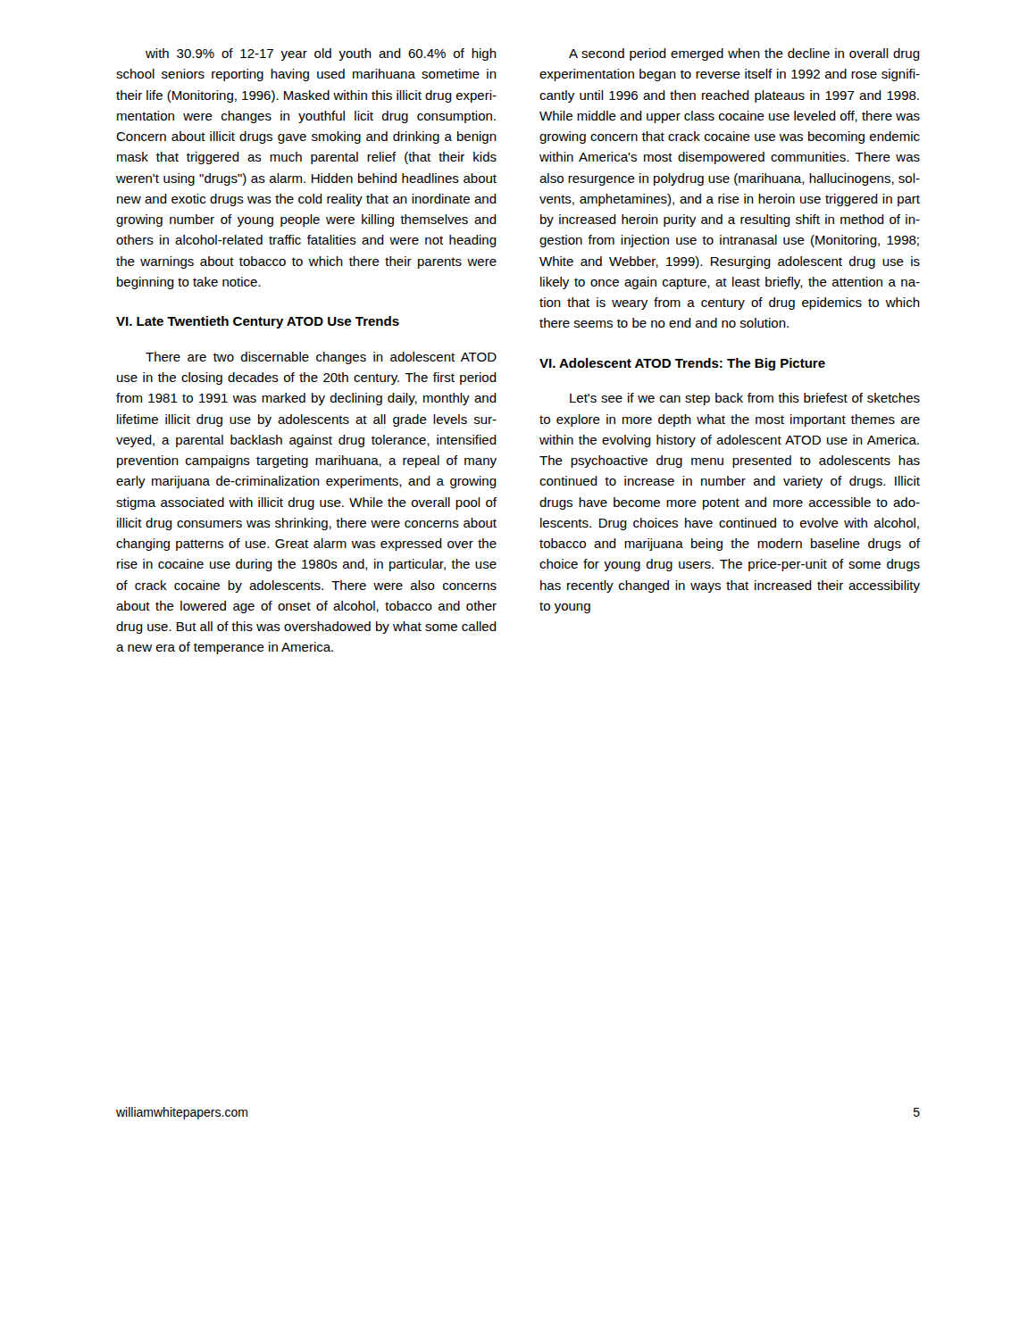with 30.9% of 12-17 year old youth and 60.4% of high school seniors reporting having used marihuana sometime in their life (Monitoring, 1996). Masked within this illicit drug experimentation were changes in youthful licit drug consumption. Concern about illicit drugs gave smoking and drinking a benign mask that triggered as much parental relief (that their kids weren't using "drugs") as alarm. Hidden behind headlines about new and exotic drugs was the cold reality that an inordinate and growing number of young people were killing themselves and others in alcohol-related traffic fatalities and were not heading the warnings about tobacco to which there their parents were beginning to take notice.
VI. Late Twentieth Century ATOD Use Trends
There are two discernable changes in adolescent ATOD use in the closing decades of the 20th century. The first period from 1981 to 1991 was marked by declining daily, monthly and lifetime illicit drug use by adolescents at all grade levels surveyed, a parental backlash against drug tolerance, intensified prevention campaigns targeting marihuana, a repeal of many early marijuana de-criminalization experiments, and a growing stigma associated with illicit drug use. While the overall pool of illicit drug consumers was shrinking, there were concerns about changing patterns of use. Great alarm was expressed over the rise in cocaine use during the 1980s and, in particular, the use of crack cocaine by adolescents. There were also concerns about the lowered age of onset of alcohol, tobacco and other drug use. But all of this was overshadowed by what some called a new era of temperance in America.
A second period emerged when the decline in overall drug experimentation began to reverse itself in 1992 and rose significantly until 1996 and then reached plateaus in 1997 and 1998. While middle and upper class cocaine use leveled off, there was growing concern that crack cocaine use was becoming endemic within America's most disempowered communities. There was also resurgence in polydrug use (marihuana, hallucinogens, solvents, amphetamines), and a rise in heroin use triggered in part by increased heroin purity and a resulting shift in method of ingestion from injection use to intranasal use (Monitoring, 1998; White and Webber, 1999). Resurging adolescent drug use is likely to once again capture, at least briefly, the attention a nation that is weary from a century of drug epidemics to which there seems to be no end and no solution.
VI. Adolescent ATOD Trends: The Big Picture
Let's see if we can step back from this briefest of sketches to explore in more depth what the most important themes are within the evolving history of adolescent ATOD use in America. The psychoactive drug menu presented to adolescents has continued to increase in number and variety of drugs. Illicit drugs have become more potent and more accessible to adolescents. Drug choices have continued to evolve with alcohol, tobacco and marijuana being the modern baseline drugs of choice for young drug users. The price-per-unit of some drugs has recently changed in ways that increased their accessibility to young
williamwhitepapers.com 5